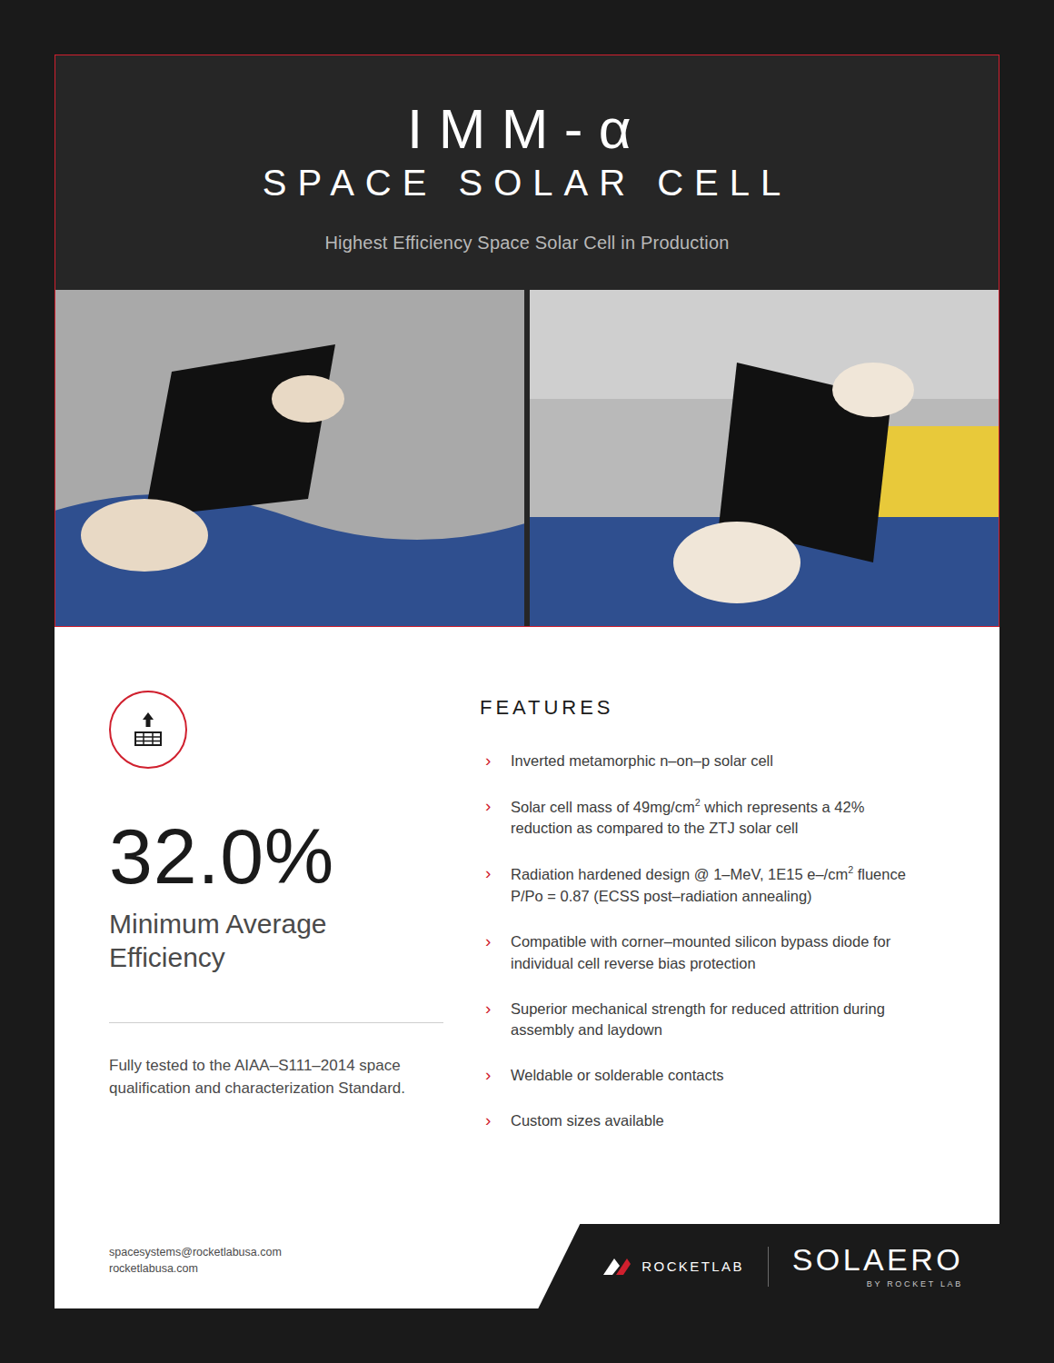IMM-α SPACE SOLAR CELL
Highest Efficiency Space Solar Cell in Production
32.0%
Minimum Average
Efficiency
Fully tested to the AIAA–S111–2014 space qualification and characterization Standard.
FEATURES
Inverted metamorphic n–on–p solar cell
Solar cell mass of 49mg/cm2 which represents a 42% reduction as compared to the ZTJ solar cell
Radiation hardened design @ 1–MeV, 1E15 e–/cm2 fluence P/Po = 0.87 (ECSS post–radiation annealing)
Compatible with corner–mounted silicon bypass diode for individual cell reverse bias protection
Superior mechanical strength for reduced attrition during assembly and laydown
Weldable or solderable contacts
Custom sizes available
spacesystems@rocketlabusa.com
rocketlabusa.com
ROCKETLAB
SOLAERO BY ROCKET LAB